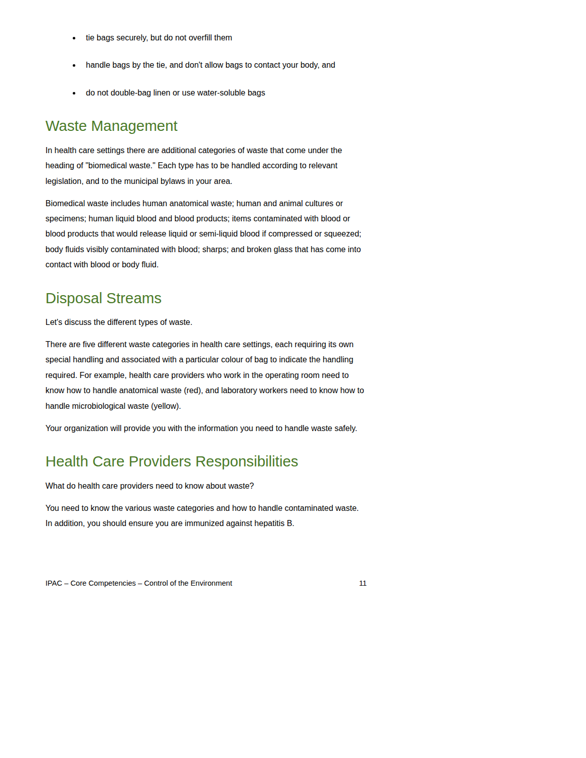tie bags securely, but do not overfill them
handle bags by the tie, and don't allow bags to contact your body, and
do not double-bag linen or use water-soluble bags
Waste Management
In health care settings there are additional categories of waste that come under the heading of "biomedical waste." Each type has to be handled according to relevant legislation, and to the municipal bylaws in your area.
Biomedical waste includes human anatomical waste; human and animal cultures or specimens; human liquid blood and blood products; items contaminated with blood or blood products that would release liquid or semi-liquid blood if compressed or squeezed; body fluids visibly contaminated with blood; sharps; and broken glass that has come into contact with blood or body fluid.
Disposal Streams
Let's discuss the different types of waste.
There are five different waste categories in health care settings, each requiring its own special handling and associated with a particular colour of bag to indicate the handling required. For example, health care providers who work in the operating room need to know how to handle anatomical waste (red), and laboratory workers need to know how to handle microbiological waste (yellow).
Your organization will provide you with the information you need to handle waste safely.
Health Care Providers Responsibilities
What do health care providers need to know about waste?
You need to know the various waste categories and how to handle contaminated waste. In addition, you should ensure you are immunized against hepatitis B.
IPAC – Core Competencies – Control of the Environment 11